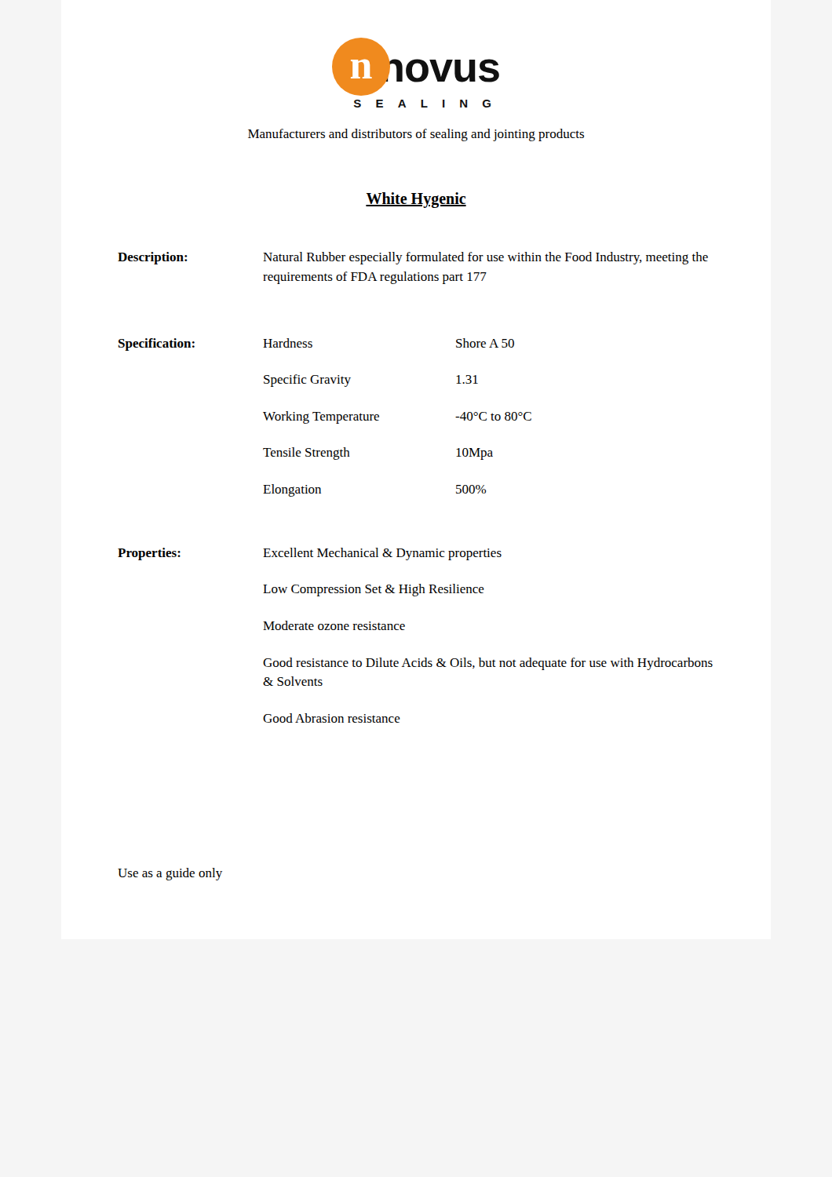nnovus S E A L I N G
Manufacturers and distributors of sealing and jointing products
White Hygenic
| Description: | Natural Rubber especially formulated for use within the Food Industry, meeting the requirements of FDA regulations part 177 |
| Specification: | Hardness | Shore A 50 |
| | Specific Gravity | 1.31 |
| | Working Temperature | -40°C to 80°C |
| | Tensile Strength | 10Mpa |
| | Elongation | 500% |
| Properties: | Excellent Mechanical & Dynamic properties |
| | Low Compression Set & High Resilience |
| | Moderate ozone resistance |
| | Good resistance to Dilute Acids & Oils, but not adequate for use with Hydrocarbons & Solvents |
| | Good Abrasion resistance |
Use as a guide only